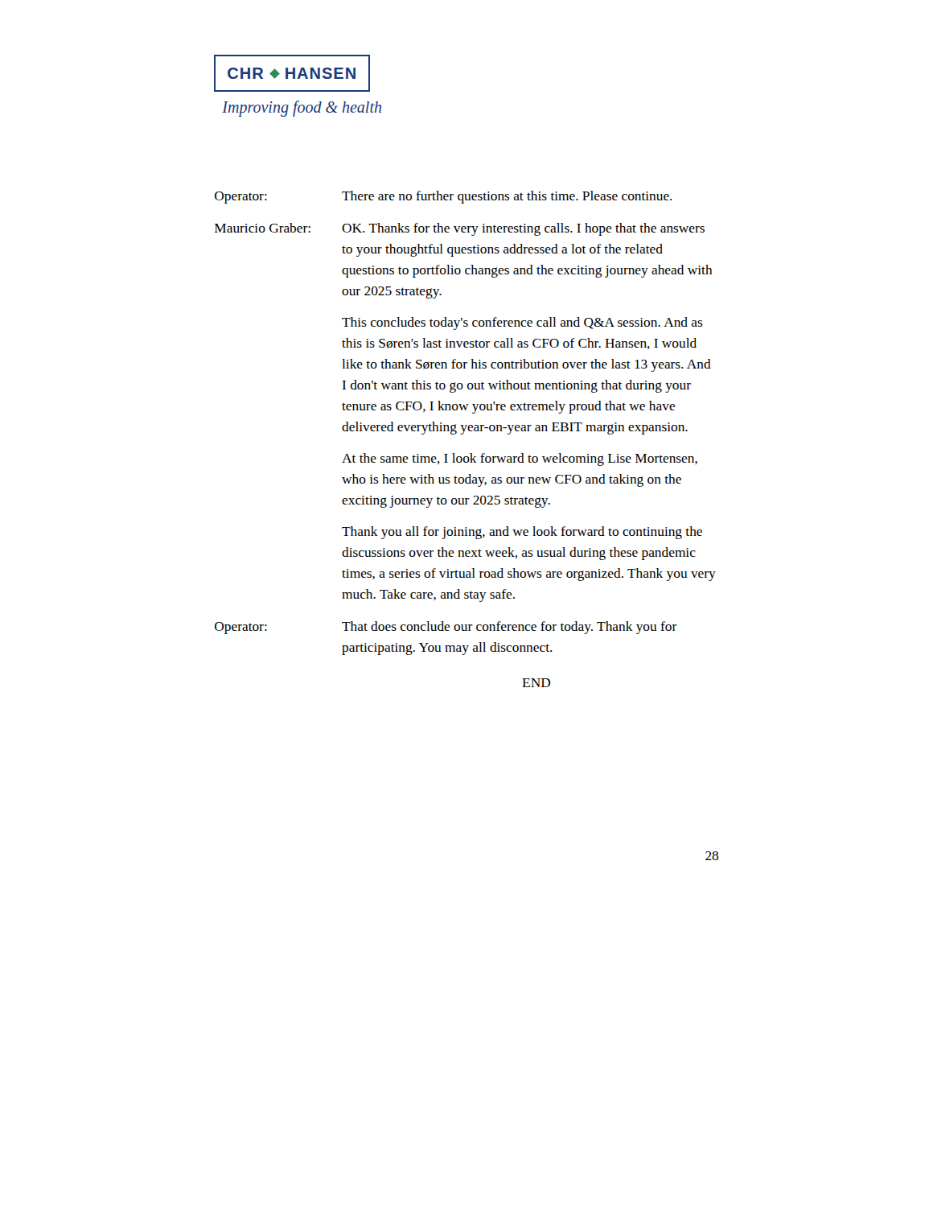CHR HANSEN
Improving food & health
Operator:
There are no further questions at this time. Please continue.
Mauricio Graber:
OK. Thanks for the very interesting calls. I hope that the answers to your thoughtful questions addressed a lot of the related questions to portfolio changes and the exciting journey ahead with our 2025 strategy.
This concludes today's conference call and Q&A session. And as this is Søren's last investor call as CFO of Chr. Hansen, I would like to thank Søren for his contribution over the last 13 years. And I don't want this to go out without mentioning that during your tenure as CFO, I know you're extremely proud that we have delivered everything year-on-year an EBIT margin expansion.
At the same time, I look forward to welcoming Lise Mortensen, who is here with us today, as our new CFO and taking on the exciting journey to our 2025 strategy.
Thank you all for joining, and we look forward to continuing the discussions over the next week, as usual during these pandemic times, a series of virtual road shows are organized. Thank you very much. Take care, and stay safe.
Operator:
That does conclude our conference for today. Thank you for participating. You may all disconnect.
END
28